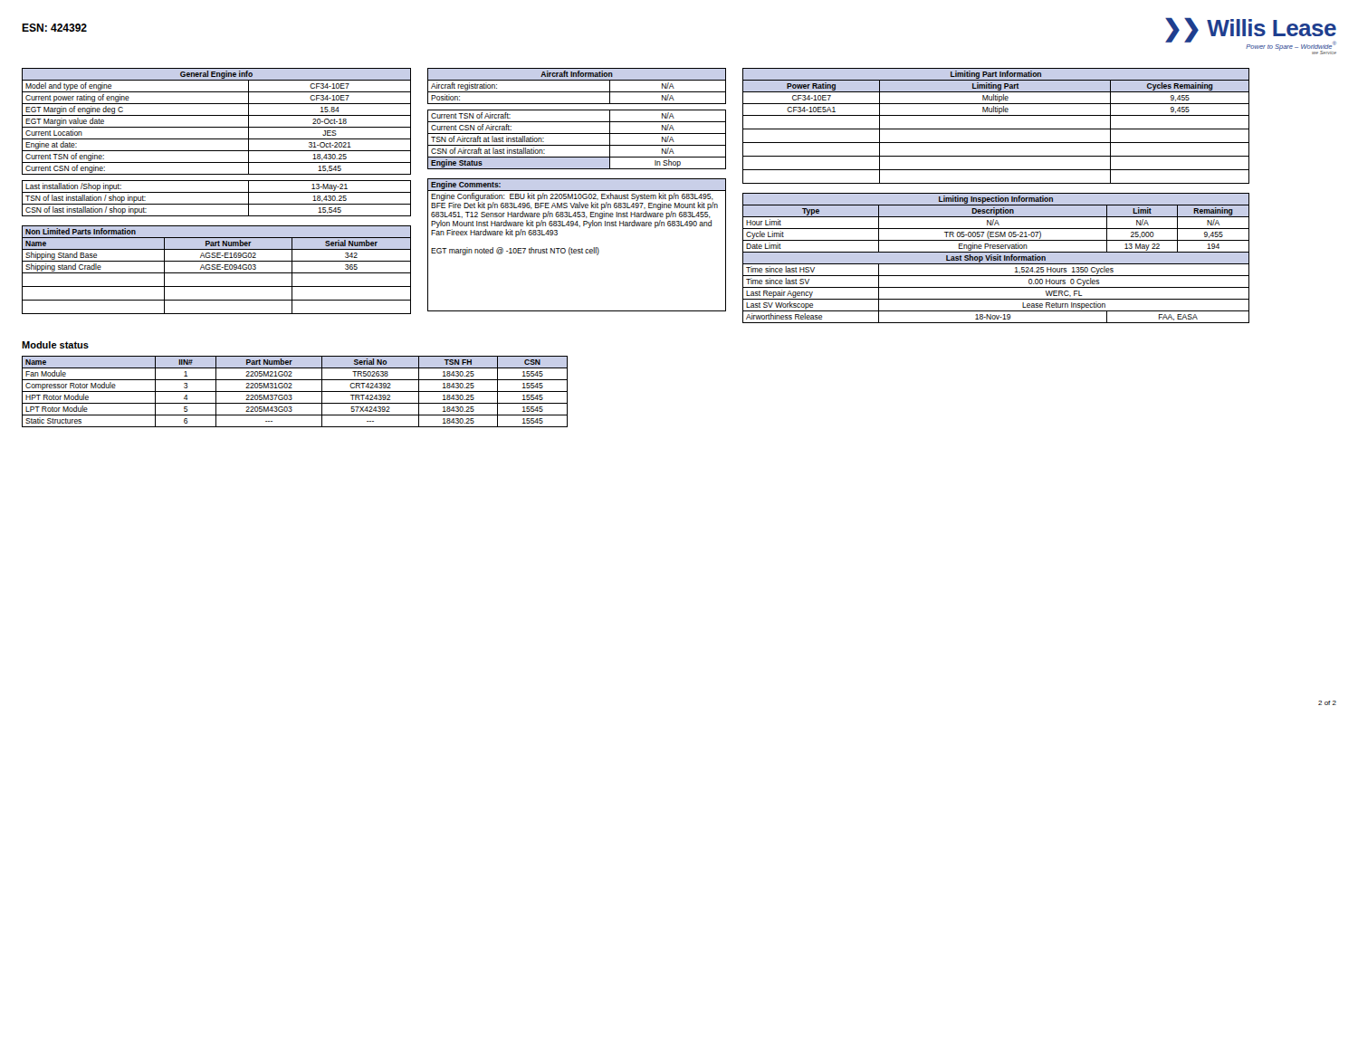ESN: 424392
❯❯ Willis Lease
Power to Spare – Worldwide®
we Service
| General Engine info |
| Model and type of engine | CF34-10E7 |
| Current power rating of engine | CF34-10E7 |
| EGT Margin of engine deg C | 15.84 |
| EGT Margin value date | 20-Oct-18 |
| Current Location | JES |
| Engine at date: | 31-Oct-2021 |
| Current TSN of engine: | 18,430.25 |
| Current CSN of engine: | 15,545 |
| Last installation /Shop input: | 13-May-21 |
| TSN of last installation / shop input: | 18,430.25 |
| CSN of last installation / shop input: | 15,545 |
| Non Limited Parts Information |
| Name | Part Number | Serial Number |
| Shipping Stand Base | AGSE-E169G02 | 342 |
| Shipping stand Cradle | AGSE-E094G03 | 365 |
| Aircraft Information |
| Aircraft registration: | N/A |
| Position: | N/A |
| Current TSN of Aircraft: | N/A |
| Current CSN of Aircraft: | N/A |
| TSN of Aircraft at last installation: | N/A |
| CSN of Aircraft at last installation: | N/A |
| Engine Status | In Shop |
| Engine Comments: |
| Engine Configuration: EBU kit p/n 2205M10G02, Exhaust System kit p/n 683L495, BFE Fire Det kit p/n 683L496, BFE AMS Valve kit p/n 683L497, Engine Mount kit p/n 683L451, T12 Sensor Hardware p/n 683L453, Engine Inst Hardware p/n 683L455, Pylon Mount Inst Hardware kit p/n 683L494, Pylon Inst Hardware p/n 683L490 and Fan Fireex Hardware kit p/n 683L493 EGT margin noted @ -10E7 thrust NTO (test cell) |
| Limiting Part Information |
| Power Rating | Limiting Part | Cycles Remaining |
| CF34-10E7 | Multiple | 9,455 |
| CF34-10E5A1 | Multiple | 9,455 |
| Limiting Inspection Information |
| Type | Description | Limit | Remaining |
| Hour Limit | N/A | N/A | N/A |
| Cycle Limit | TR 05-0057 (ESM 05-21-07) | 25,000 | 9,455 |
| Date Limit | Engine Preservation | 13 May 22 | 194 |
| Last Shop Visit Information |
| Time since last HSV | 1,524.25 Hours 1350 Cycles |
| Time since last SV | 0.00 Hours 0 Cycles |
| Last Repair Agency | WERC, FL |
| Last SV Workscope | Lease Return Inspection |
| Airworthiness Release | 18-Nov-19 | FAA, EASA |
Module status
| Name | IIN# | Part Number | Serial No | TSN FH | CSN |
| --- | --- | --- | --- | --- | --- |
| Fan Module | 1 | 2205M21G02 | TR502638 | 18430.25 | 15545 |
| Compressor Rotor Module | 3 | 2205M31G02 | CRT424392 | 18430.25 | 15545 |
| HPT Rotor Module | 4 | 2205M37G03 | TRT424392 | 18430.25 | 15545 |
| LPT Rotor Module | 5 | 2205M43G03 | 57X424392 | 18430.25 | 15545 |
| Static Structures | 6 | --- | --- | 18430.25 | 15545 |
2 of 2